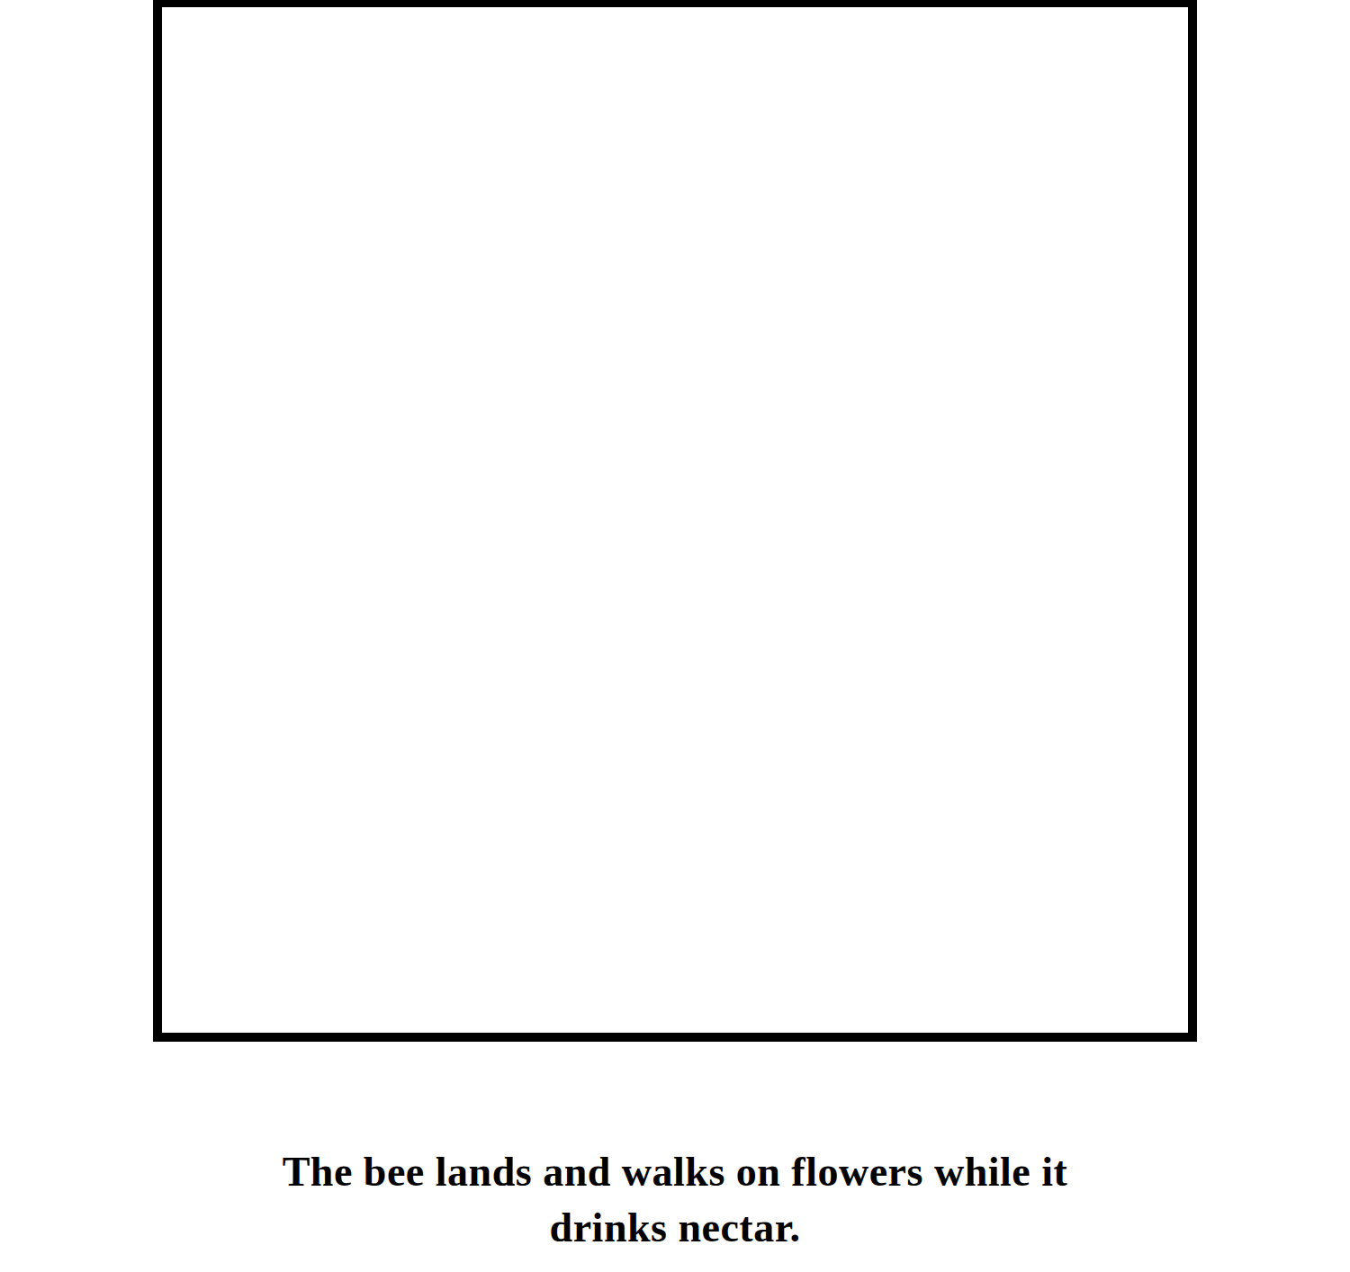The bee lands and walks on flowers while it drinks nectar.